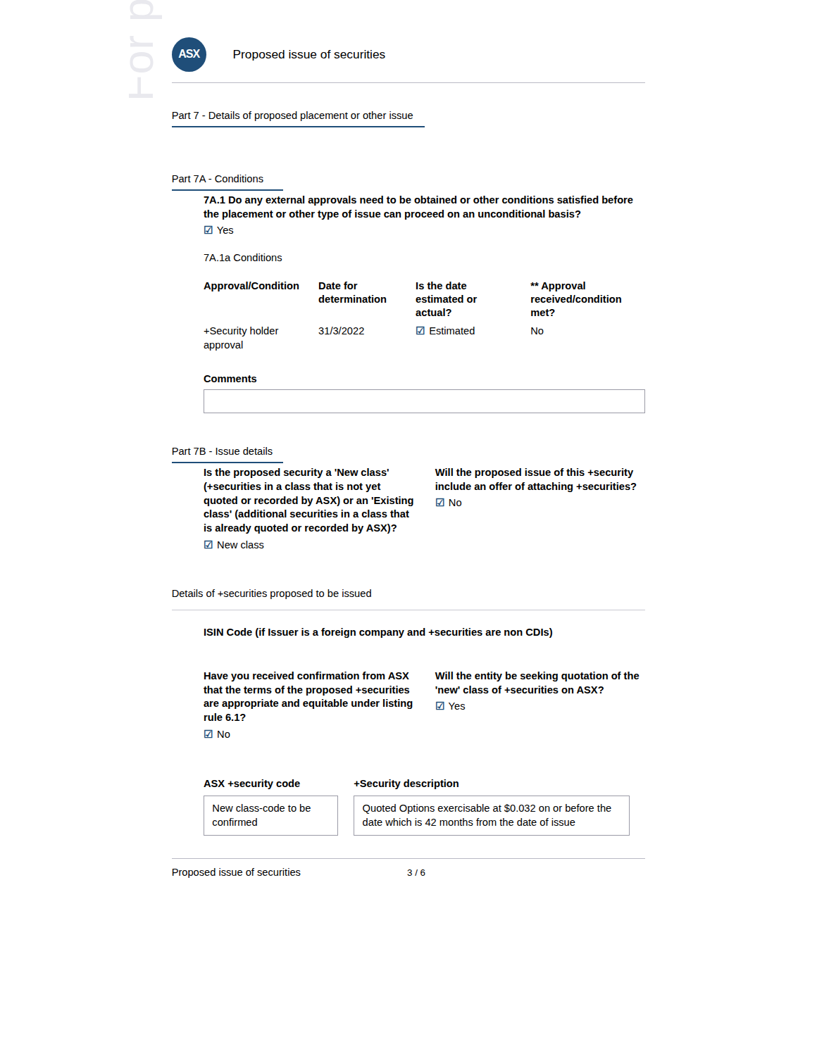For personal use only
ASX
Proposed issue of securities
Part 7 - Details of proposed placement or other issue
Part 7A - Conditions
7A.1 Do any external approvals need to be obtained or other conditions satisfied before the placement or other type of issue can proceed on an unconditional basis?
☑ Yes
7A.1a Conditions
| Approval/Condition | Date for determination | Is the date estimated or actual? | ** Approval received/condition met? |
| --- | --- | --- | --- |
| +Security holder approval | 31/3/2022 | ☑ Estimated | No |
Comments
Part 7B - Issue details
Is the proposed security a 'New class' (+securities in a class that is not yet quoted or recorded by ASX) or an 'Existing class' (additional securities in a class that is already quoted or recorded by ASX)?
☑ New class
Will the proposed issue of this +security include an offer of attaching +securities?
☑ No
Details of +securities proposed to be issued
ISIN Code (if Issuer is a foreign company and +securities are non CDIs)
Have you received confirmation from ASX that the terms of the proposed +securities are appropriate and equitable under listing rule 6.1?
☑ No
Will the entity be seeking quotation of the 'new' class of +securities on ASX?
☑ Yes
| ASX +security code | +Security description |
| --- | --- |
| New class-code to be confirmed | Quoted Options exercisable at $0.032 on or before the date which is 42 months from the date of issue |
Proposed issue of securities
3 / 6